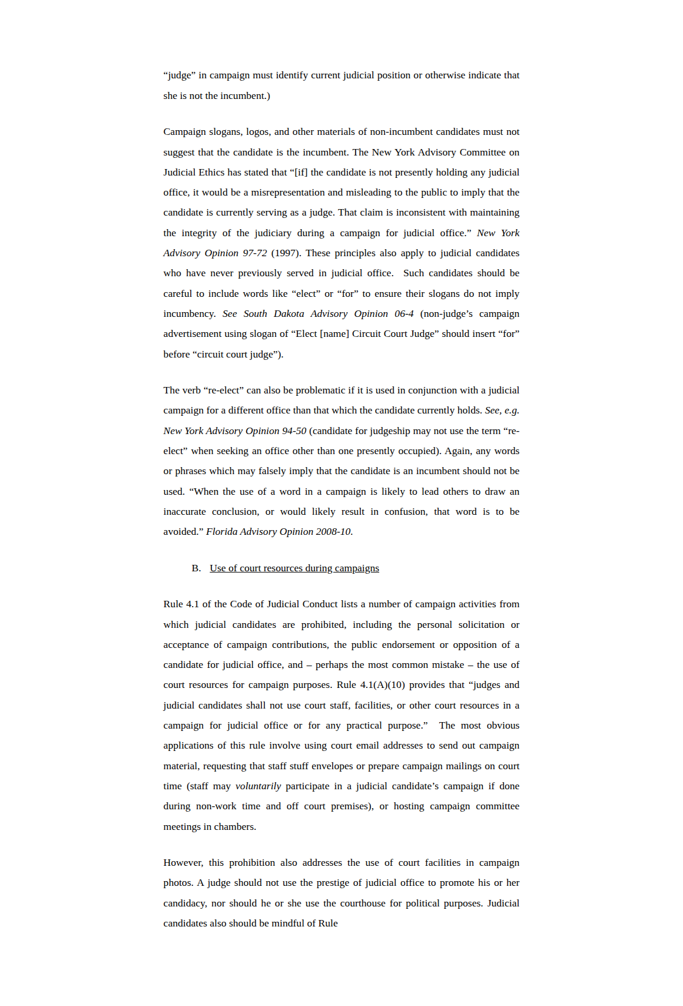“judge” in campaign must identify current judicial position or otherwise indicate that she is not the incumbent.)
Campaign slogans, logos, and other materials of non-incumbent candidates must not suggest that the candidate is the incumbent. The New York Advisory Committee on Judicial Ethics has stated that “[if] the candidate is not presently holding any judicial office, it would be a misrepresentation and misleading to the public to imply that the candidate is currently serving as a judge. That claim is inconsistent with maintaining the integrity of the judiciary during a campaign for judicial office.” New York Advisory Opinion 97-72 (1997). These principles also apply to judicial candidates who have never previously served in judicial office. Such candidates should be careful to include words like “elect” or “for” to ensure their slogans do not imply incumbency. See South Dakota Advisory Opinion 06-4 (non-judge’s campaign advertisement using slogan of “Elect [name] Circuit Court Judge” should insert “for” before “circuit court judge”).
The verb “re-elect” can also be problematic if it is used in conjunction with a judicial campaign for a different office than that which the candidate currently holds. See, e.g. New York Advisory Opinion 94-50 (candidate for judgeship may not use the term “re-elect” when seeking an office other than one presently occupied). Again, any words or phrases which may falsely imply that the candidate is an incumbent should not be used. “When the use of a word in a campaign is likely to lead others to draw an inaccurate conclusion, or would likely result in confusion, that word is to be avoided.” Florida Advisory Opinion 2008-10.
B. Use of court resources during campaigns
Rule 4.1 of the Code of Judicial Conduct lists a number of campaign activities from which judicial candidates are prohibited, including the personal solicitation or acceptance of campaign contributions, the public endorsement or opposition of a candidate for judicial office, and – perhaps the most common mistake – the use of court resources for campaign purposes. Rule 4.1(A)(10) provides that “judges and judicial candidates shall not use court staff, facilities, or other court resources in a campaign for judicial office or for any practical purpose.” The most obvious applications of this rule involve using court email addresses to send out campaign material, requesting that staff stuff envelopes or prepare campaign mailings on court time (staff may voluntarily participate in a judicial candidate’s campaign if done during non-work time and off court premises), or hosting campaign committee meetings in chambers.
However, this prohibition also addresses the use of court facilities in campaign photos. A judge should not use the prestige of judicial office to promote his or her candidacy, nor should he or she use the courthouse for political purposes. Judicial candidates also should be mindful of Rule